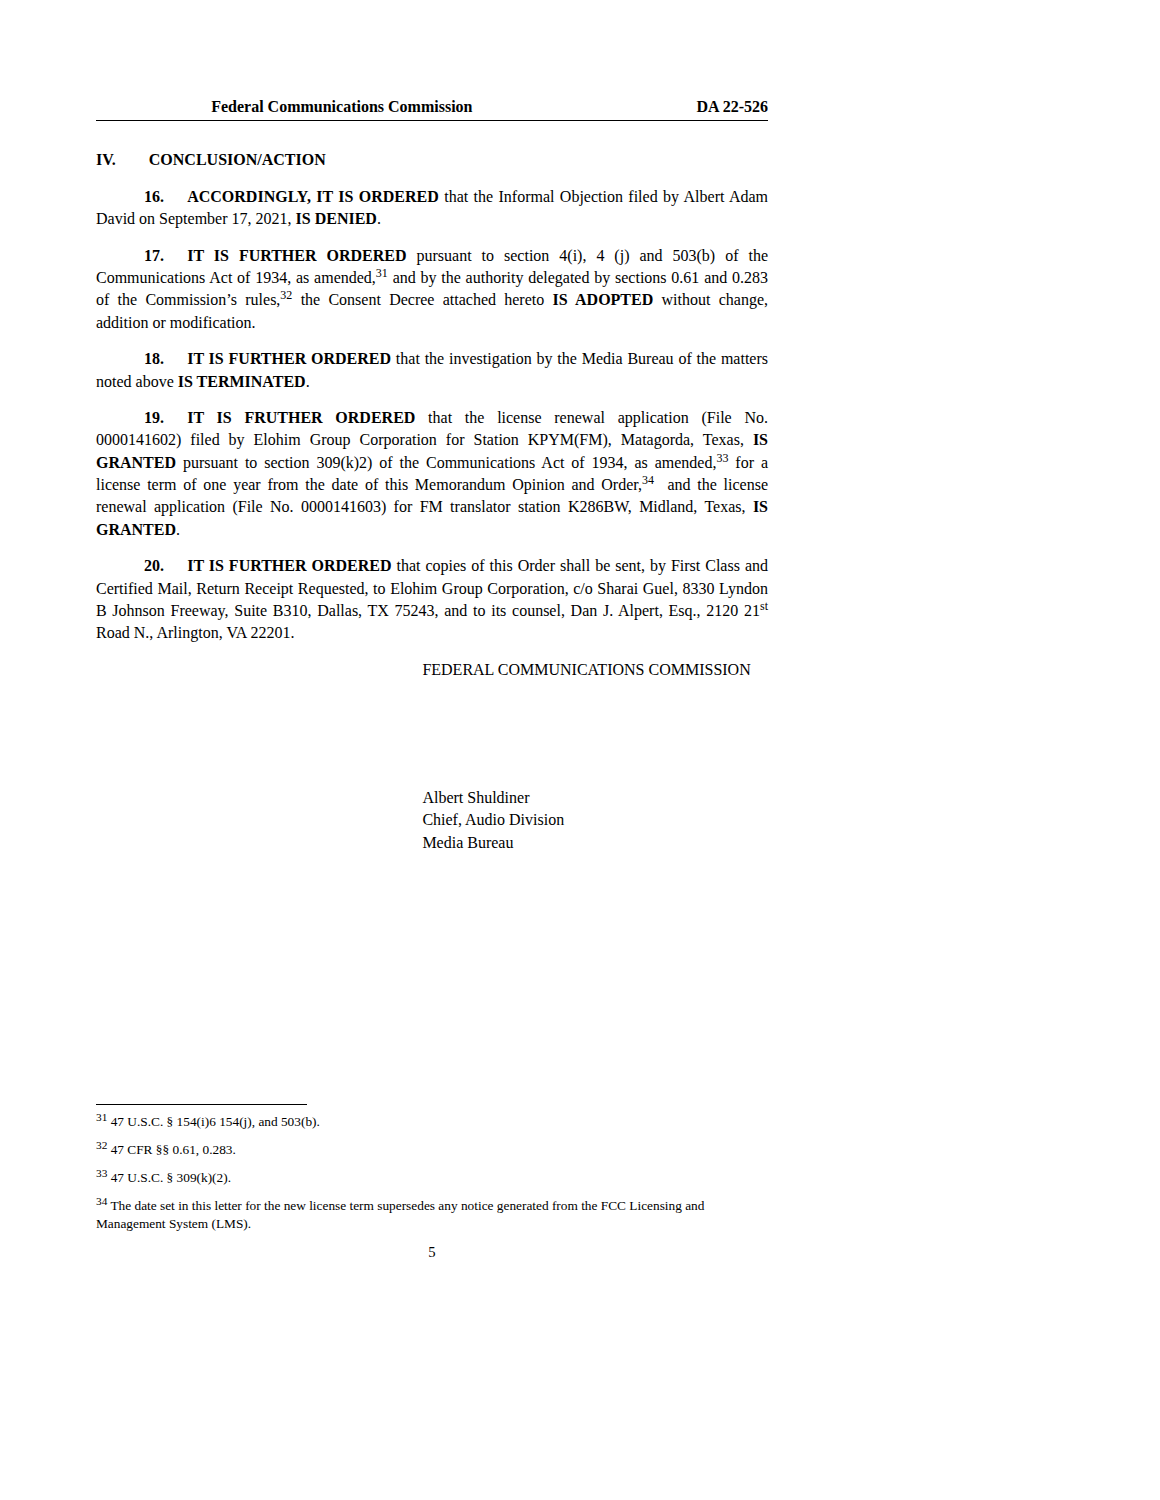Federal Communications Commission DA 22-526
IV. CONCLUSION/ACTION
16. ACCORDINGLY, IT IS ORDERED that the Informal Objection filed by Albert Adam David on September 17, 2021, IS DENIED.
17. IT IS FURTHER ORDERED pursuant to section 4(i), 4 (j) and 503(b) of the Communications Act of 1934, as amended,31 and by the authority delegated by sections 0.61 and 0.283 of the Commission’s rules,32 the Consent Decree attached hereto IS ADOPTED without change, addition or modification.
18. IT IS FURTHER ORDERED that the investigation by the Media Bureau of the matters noted above IS TERMINATED.
19. IT IS FRUTHER ORDERED that the license renewal application (File No. 0000141602) filed by Elohim Group Corporation for Station KPYM(FM), Matagorda, Texas, IS GRANTED pursuant to section 309(k)2) of the Communications Act of 1934, as amended,33 for a license term of one year from the date of this Memorandum Opinion and Order,34 and the license renewal application (File No. 0000141603) for FM translator station K286BW, Midland, Texas, IS GRANTED.
20. IT IS FURTHER ORDERED that copies of this Order shall be sent, by First Class and Certified Mail, Return Receipt Requested, to Elohim Group Corporation, c/o Sharai Guel, 8330 Lyndon B Johnson Freeway, Suite B310, Dallas, TX 75243, and to its counsel, Dan J. Alpert, Esq., 2120 21st Road N., Arlington, VA 22201.
FEDERAL COMMUNICATIONS COMMISSION
Albert Shuldiner
Chief, Audio Division
Media Bureau
31 47 U.S.C. § 154(i)6 154(j), and 503(b).
32 47 CFR §§ 0.61, 0.283.
33 47 U.S.C. § 309(k)(2).
34 The date set in this letter for the new license term supersedes any notice generated from the FCC Licensing and Management System (LMS).
5